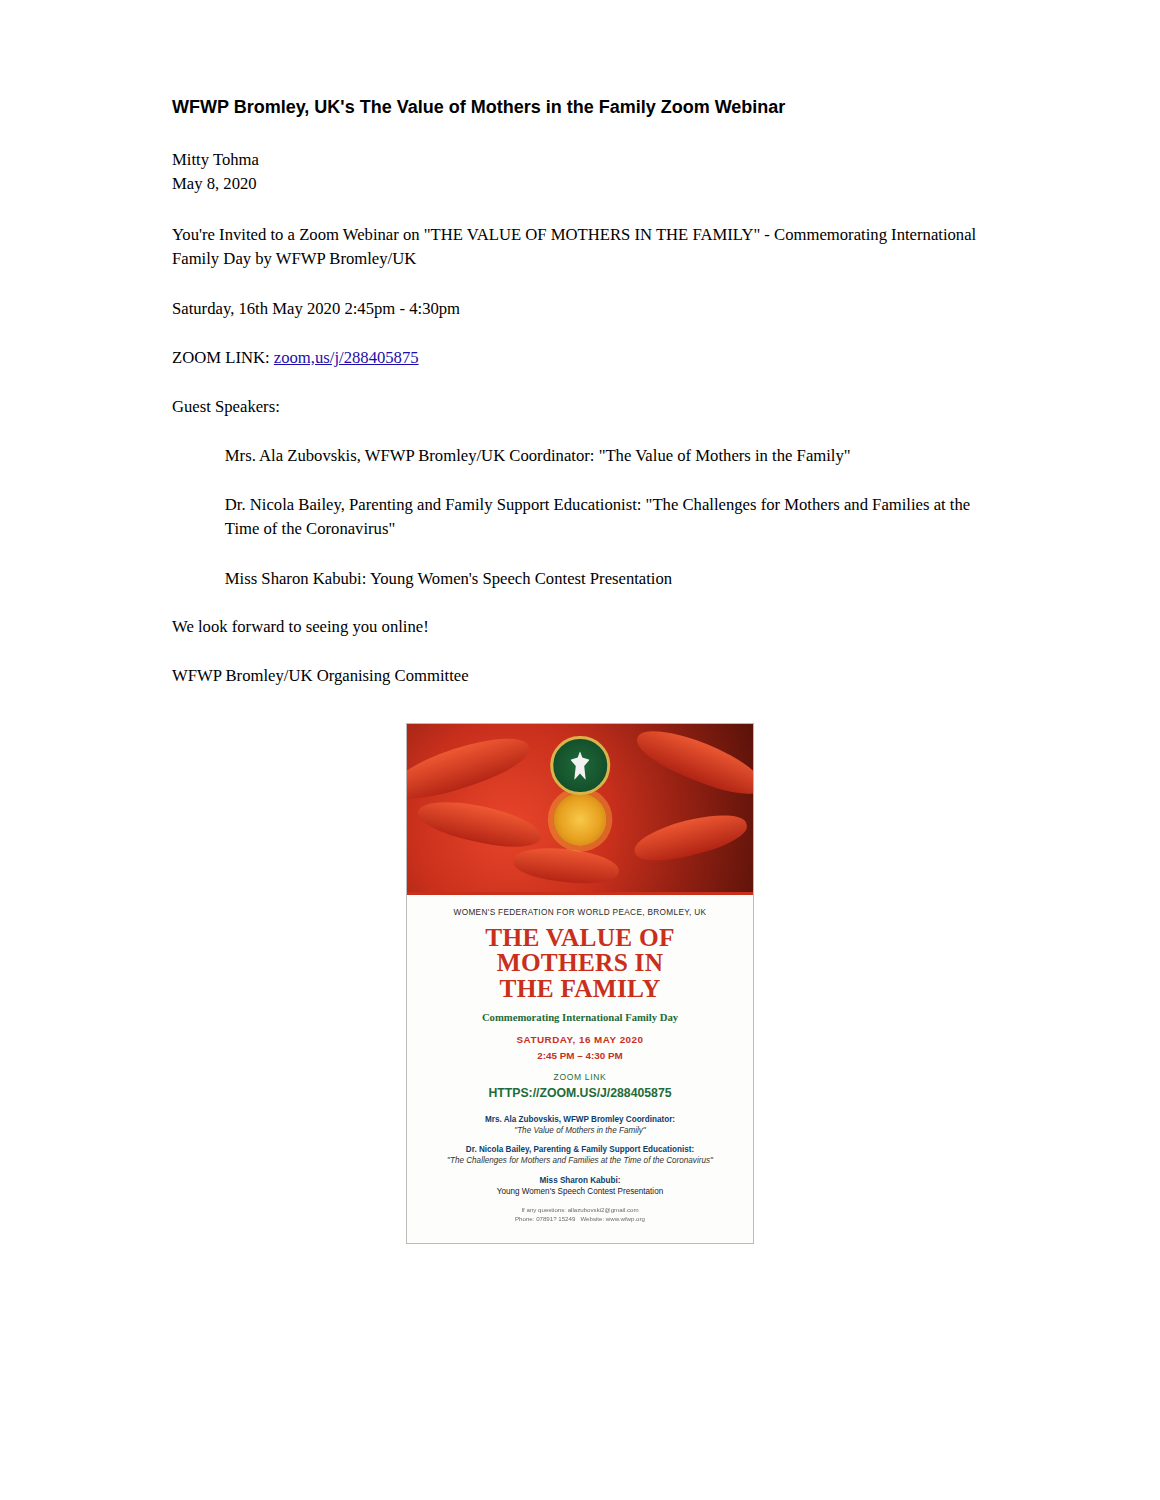WFWP Bromley, UK's The Value of Mothers in the Family Zoom Webinar
Mitty Tohma May 8, 2020
You're Invited to a Zoom Webinar on "THE VALUE OF MOTHERS IN THE FAMILY" - Commemorating International Family Day by WFWP Bromley/UK
Saturday, 16th May 2020 2:45pm - 4:30pm
ZOOM LINK: zoom,us/j/288405875
Guest Speakers:
Mrs. Ala Zubovskis, WFWP Bromley/UK Coordinator: "The Value of Mothers in the Family"
Dr. Nicola Bailey, Parenting and Family Support Educationist: "The Challenges for Mothers and Families at the Time of the Coronavirus"
Miss Sharon Kabubi: Young Women's Speech Contest Presentation
We look forward to seeing you online!
WFWP Bromley/UK Organising Committee
Women's Federation for World Peace, Bromley, UK
The Value of
Mothers in
the Family
Commemorating International Family Day
SATURDAY, 16 MAY 2020
2:45 PM – 4:30 PM
ZOOM LINK
HTTPS://ZOOM.US/J/288405875
Mrs. Ala Zubovskis, WFWP Bromley Coordinator:
"The Value of Mothers in the Family"
Dr. Nicola Bailey, Parenting & Family Support Educationist:
"The Challenges for Mothers and Families at the Time of the Coronavirus"
Miss Sharon Kabubi:
Young Women's Speech Contest Presentation
If any questions: allazubovski2@gmail.com
Phone: 07891? 15249 Website: www.wfwp.org